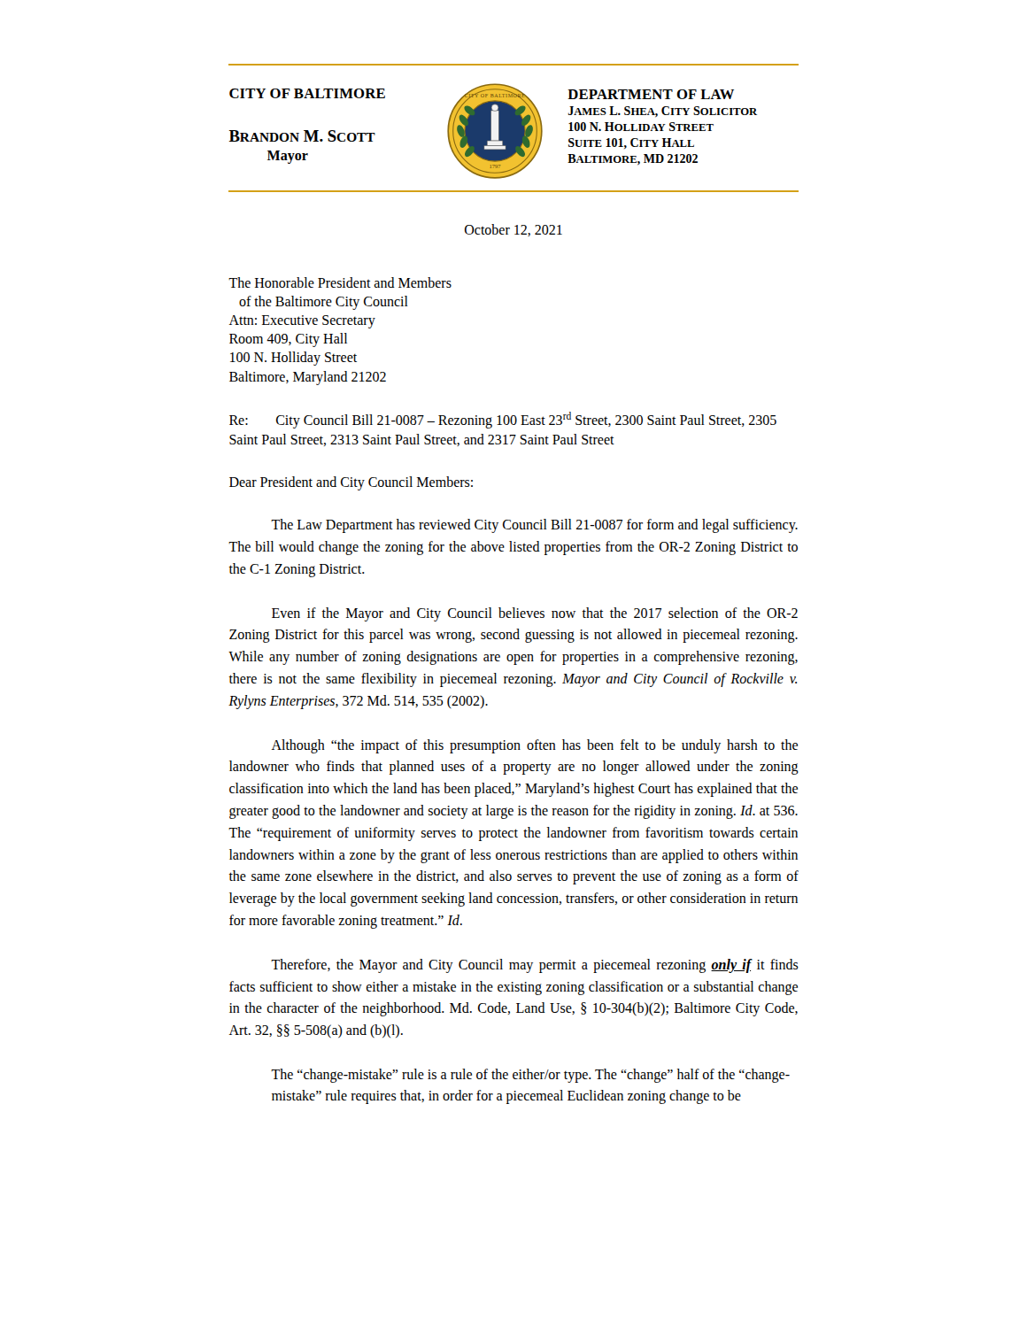CITY OF BALTIMORE
BRANDON M. SCOTT
Mayor
CITY OF BALTIMORE 1797
DEPARTMENT OF LAW
JAMES L. SHEA, CITY SOLICITOR
100 N. HOLLIDAY STREET
SUITE 101, CITY HALL
BALTIMORE, MD 21202
October 12, 2021
The Honorable President and Members
of the Baltimore City Council
Attn: Executive Secretary
Room 409, City Hall
100 N. Holliday Street
Baltimore, Maryland 21202
Re: City Council Bill 21-0087 – Rezoning 100 East 23rd Street, 2300 Saint Paul Street, 2305 Saint Paul Street, 2313 Saint Paul Street, and 2317 Saint Paul Street
Dear President and City Council Members:
The Law Department has reviewed City Council Bill 21-0087 for form and legal sufficiency. The bill would change the zoning for the above listed properties from the OR-2 Zoning District to the C-1 Zoning District.
Even if the Mayor and City Council believes now that the 2017 selection of the OR-2 Zoning District for this parcel was wrong, second guessing is not allowed in piecemeal rezoning. While any number of zoning designations are open for properties in a comprehensive rezoning, there is not the same flexibility in piecemeal rezoning. Mayor and City Council of Rockville v. Rylyns Enterprises, 372 Md. 514, 535 (2002).
Although “the impact of this presumption often has been felt to be unduly harsh to the landowner who finds that planned uses of a property are no longer allowed under the zoning classification into which the land has been placed,” Maryland’s highest Court has explained that the greater good to the landowner and society at large is the reason for the rigidity in zoning. Id. at 536. The “requirement of uniformity serves to protect the landowner from favoritism towards certain landowners within a zone by the grant of less onerous restrictions than are applied to others within the same zone elsewhere in the district, and also serves to prevent the use of zoning as a form of leverage by the local government seeking land concession, transfers, or other consideration in return for more favorable zoning treatment.” Id.
Therefore, the Mayor and City Council may permit a piecemeal rezoning only if it finds facts sufficient to show either a mistake in the existing zoning classification or a substantial change in the character of the neighborhood. Md. Code, Land Use, § 10-304(b)(2); Baltimore City Code, Art. 32, §§ 5-508(a) and (b)(l).
The “change-mistake” rule is a rule of the either/or type. The “change” half of the “change-mistake” rule requires that, in order for a piecemeal Euclidean zoning change to be